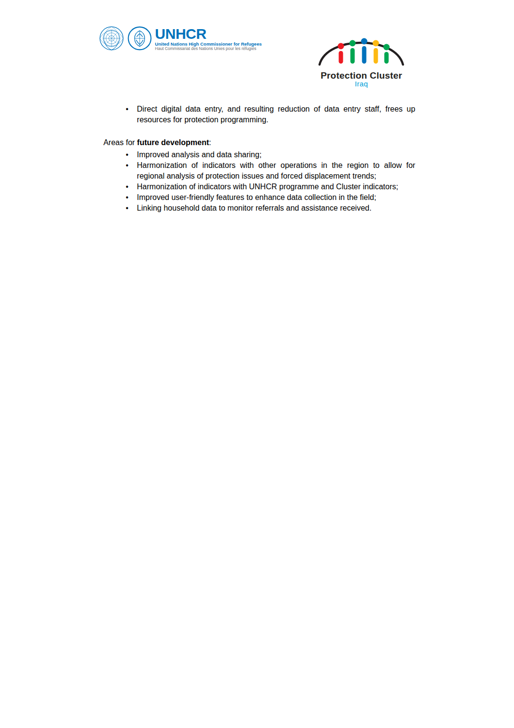UNHCR United Nations High Commissioner for Refugees Haut Commissariat des Nations Unies pour les réfugiés
Protection Cluster
Iraq
Direct digital data entry, and resulting reduction of data entry staff, frees up resources for protection programming.
Areas for future development:
Improved analysis and data sharing;
Harmonization of indicators with other operations in the region to allow for regional analysis of protection issues and forced displacement trends;
Harmonization of indicators with UNHCR programme and Cluster indicators;
Improved user-friendly features to enhance data collection in the field;
Linking household data to monitor referrals and assistance received.